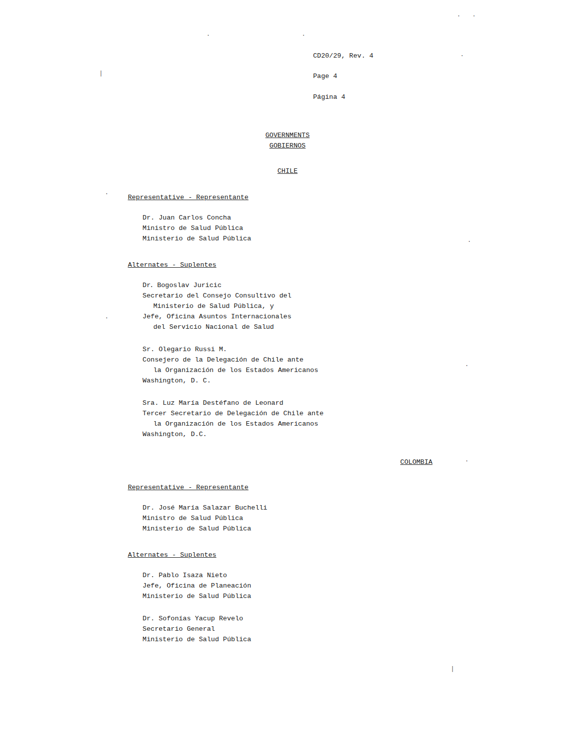. . | . . . . . . | . .
CD20/29, Rev. 4
Page 4
Página 4
GOVERNMENTS
GOBIERNOS
CHILE
Representative - Representante
Dr. Juan Carlos Concha
Ministro de Salud Pública
Ministerio de Salud Pública
Alternates - Suplentes
Dr․ Bogoslav Juricic
Secretario del Consejo Consultivo del
Ministerio de Salud Pública, y
Jefe, Oficina Asuntos Internacionales
del Servicio Nacional de Salud
Sr. Olegario Russi M.
Consejero de la Delegación de Chile ante
la Organización de los Estados Americanos
Washington, D. C.
Sra. Luz María Destéfano de Leonard
Tercer Secretario de Delegación de Chile ante
la Organización de los Estados Americanos
Washington, D.C.
COLOMBIA
Representative - Representante
Dr. José María Salazar Buchelli
Ministro de Salud Pública
Ministerio de Salud Pública
Alternates - Suplentes
Dr. Pablo Isaza Nieto
Jefe, Oficina de Planeación
Ministerio de Salud Pública
Dr. Sofonías Yacup Revelo
Secretario General
Ministerio de Salud Pública